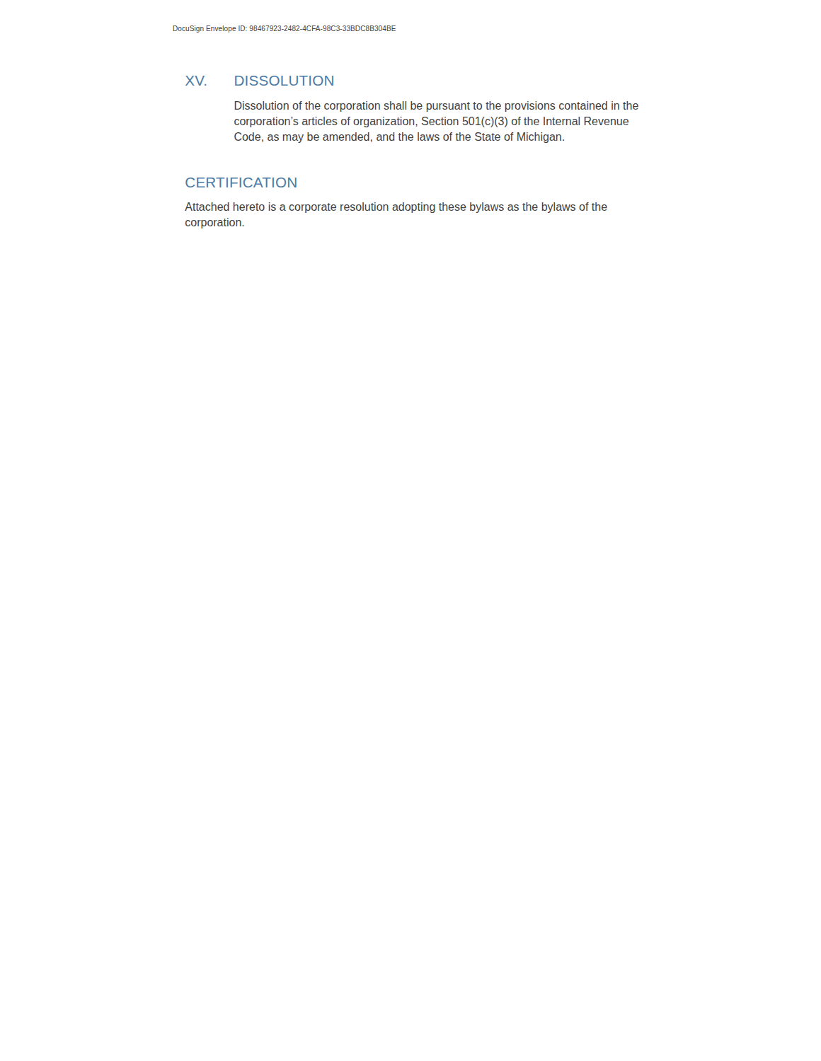DocuSign Envelope ID: 98467923-2482-4CFA-98C3-33BDC8B304BE
XV. DISSOLUTION
Dissolution of the corporation shall be pursuant to the provisions contained in the corporation’s articles of organization, Section 501(c)(3) of the Internal Revenue Code, as may be amended, and the laws of the State of Michigan.
CERTIFICATION
Attached hereto is a corporate resolution adopting these bylaws as the bylaws of the corporation.